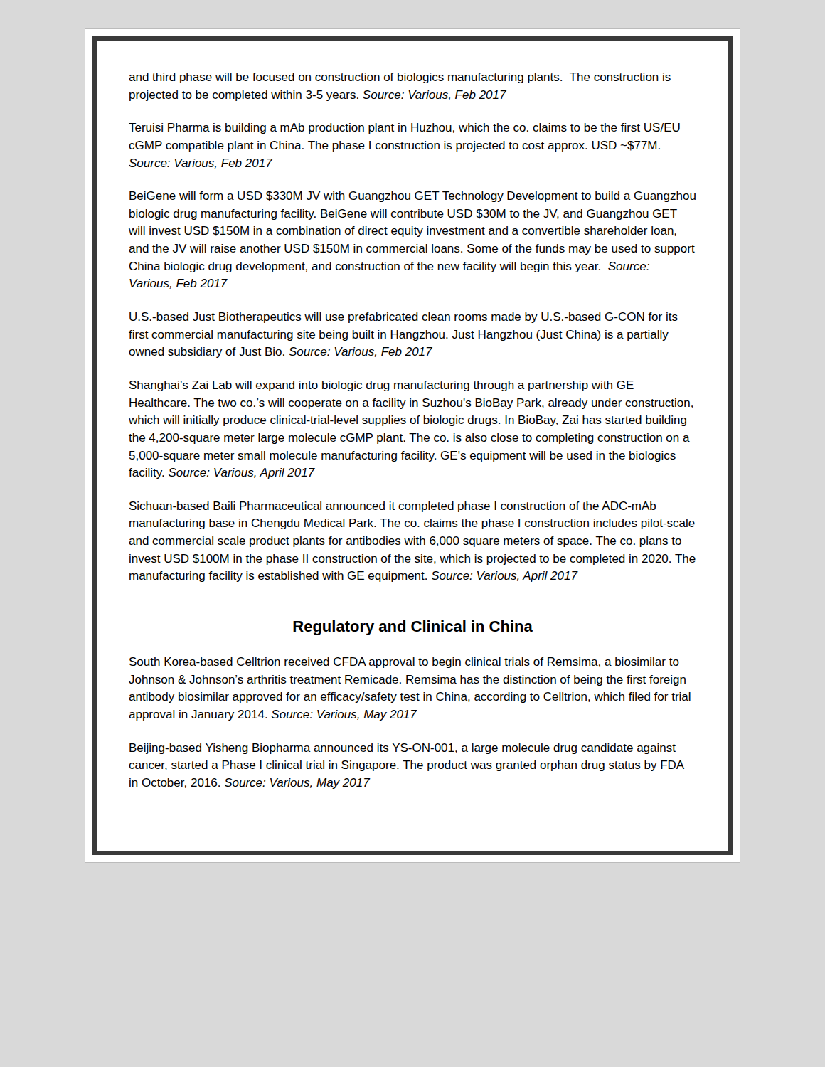and third phase will be focused on construction of biologics manufacturing plants. The construction is projected to be completed within 3-5 years. Source: Various, Feb 2017
Teruisi Pharma is building a mAb production plant in Huzhou, which the co. claims to be the first US/EU cGMP compatible plant in China. The phase I construction is projected to cost approx. USD ~$77M. Source: Various, Feb 2017
BeiGene will form a USD $330M JV with Guangzhou GET Technology Development to build a Guangzhou biologic drug manufacturing facility. BeiGene will contribute USD $30M to the JV, and Guangzhou GET will invest USD $150M in a combination of direct equity investment and a convertible shareholder loan, and the JV will raise another USD $150M in commercial loans. Some of the funds may be used to support China biologic drug development, and construction of the new facility will begin this year. Source: Various, Feb 2017
U.S.-based Just Biotherapeutics will use prefabricated clean rooms made by U.S.-based G-CON for its first commercial manufacturing site being built in Hangzhou. Just Hangzhou (Just China) is a partially owned subsidiary of Just Bio. Source: Various, Feb 2017
Shanghai’s Zai Lab will expand into biologic drug manufacturing through a partnership with GE Healthcare. The two co.’s will cooperate on a facility in Suzhou's BioBay Park, already under construction, which will initially produce clinical-trial-level supplies of biologic drugs. In BioBay, Zai has started building the 4,200-square meter large molecule cGMP plant. The co. is also close to completing construction on a 5,000-square meter small molecule manufacturing facility. GE's equipment will be used in the biologics facility. Source: Various, April 2017
Sichuan-based Baili Pharmaceutical announced it completed phase I construction of the ADC-mAb manufacturing base in Chengdu Medical Park. The co. claims the phase I construction includes pilot-scale and commercial scale product plants for antibodies with 6,000 square meters of space. The co. plans to invest USD $100M in the phase II construction of the site, which is projected to be completed in 2020. The manufacturing facility is established with GE equipment. Source: Various, April 2017
Regulatory and Clinical in China
South Korea-based Celltrion received CFDA approval to begin clinical trials of Remsima, a biosimilar to Johnson & Johnson’s arthritis treatment Remicade. Remsima has the distinction of being the first foreign antibody biosimilar approved for an efficacy/safety test in China, according to Celltrion, which filed for trial approval in January 2014. Source: Various, May 2017
Beijing-based Yisheng Biopharma announced its YS-ON-001, a large molecule drug candidate against cancer, started a Phase I clinical trial in Singapore. The product was granted orphan drug status by FDA in October, 2016. Source: Various, May 2017